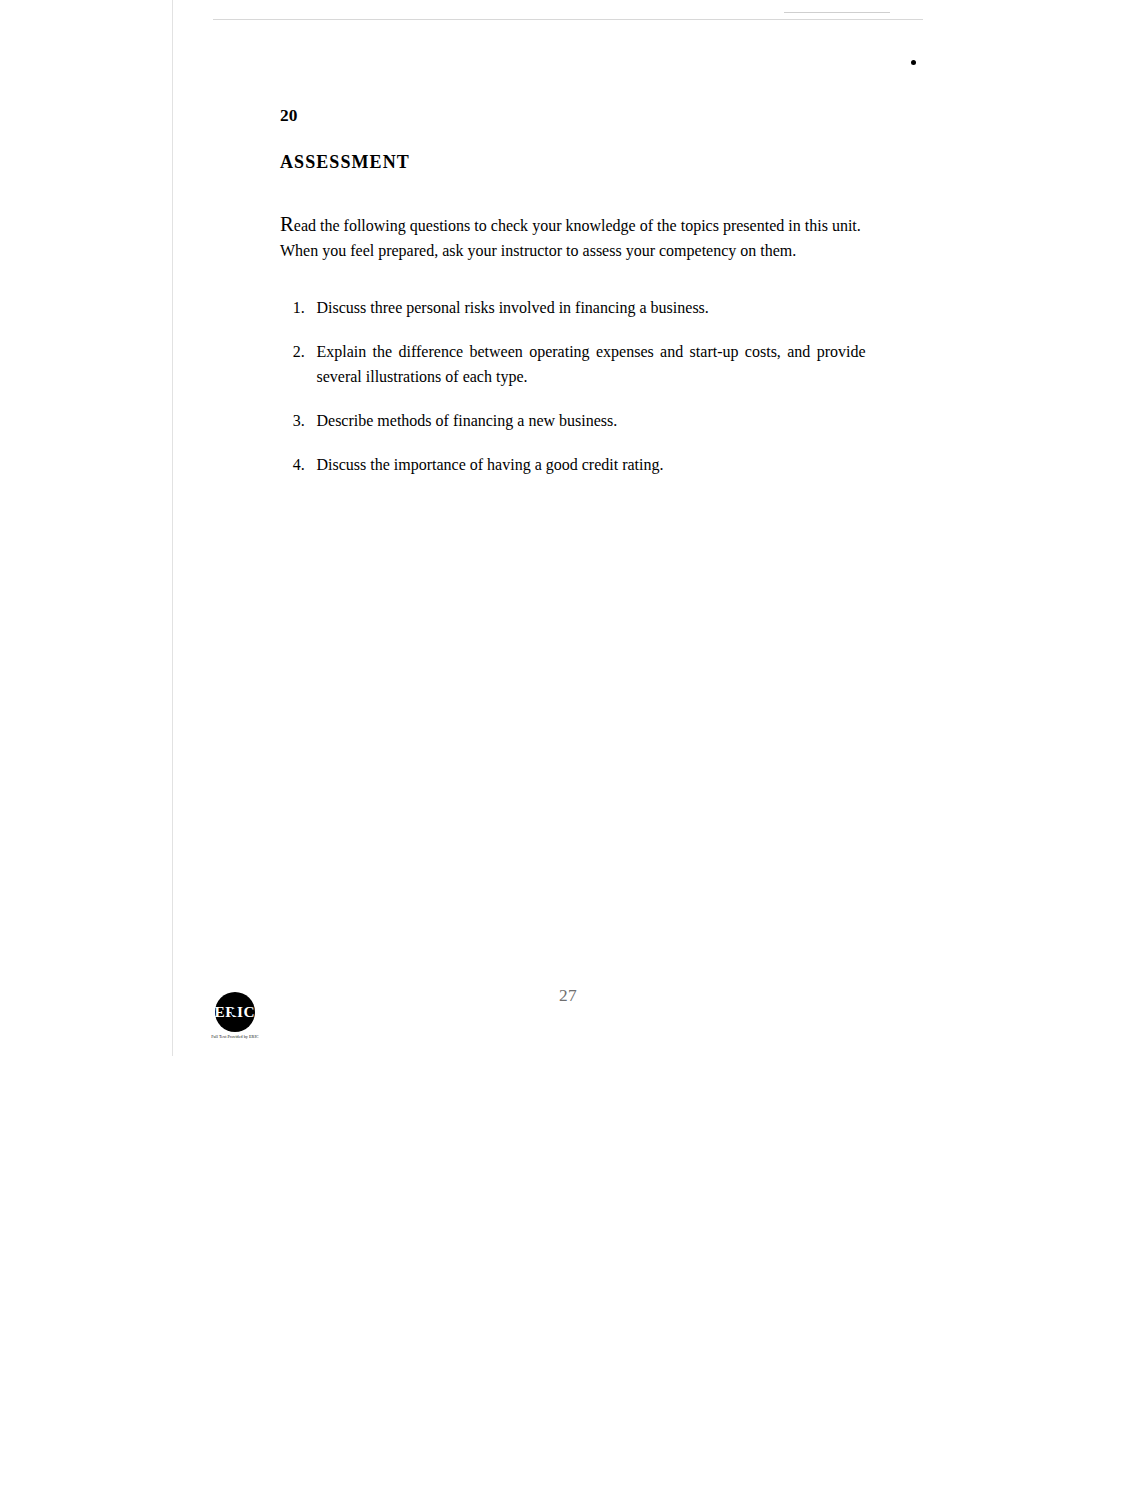20
ASSESSMENT
Read the following questions to check your knowledge of the topics presented in this unit. When you feel prepared, ask your instructor to assess your competency on them.
Discuss three personal risks involved in financing a business.
Explain the difference between operating expenses and start-up costs, and provide several illustrations of each type.
Describe methods of financing a new business.
Discuss the importance of having a good credit rating.
27
ERIC
Full Text Provided by ERIC